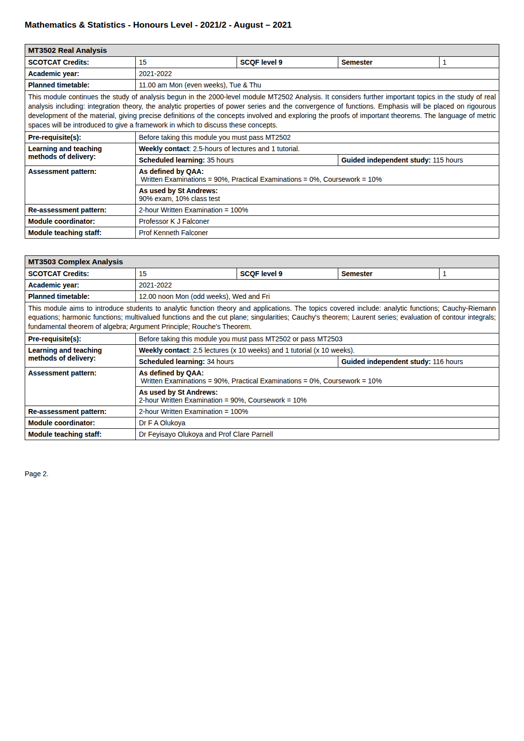Mathematics & Statistics - Honours Level - 2021/2 - August – 2021
MT3502 Real Analysis
| SCOTCAT Credits: | 15 | SCQF level 9 | Semester | 1 |
| Academic year: | 2021-2022 |
| Planned timetable: | 11.00 am Mon (even weeks), Tue & Thu |
| This module continues the study of analysis begun in the 2000-level module MT2502 Analysis. It considers further important topics in the study of real analysis including: integration theory, the analytic properties of power series and the convergence of functions. Emphasis will be placed on rigourous development of the material, giving precise definitions of the concepts involved and exploring the proofs of important theorems. The language of metric spaces will be introduced to give a framework in which to discuss these concepts. |
| Pre-requisite(s): | Before taking this module you must pass MT2502 |
| Learning and teaching methods of delivery: | Weekly contact : 2.5-hours of lectures and 1 tutorial. |
| Scheduled learning: 35 hours | Guided independent study: 115 hours |
| Assessment pattern: | As defined by QAA: Written Examinations = 90%, Practical Examinations = 0%, Coursework = 10% |
| As used by St Andrews: 90% exam, 10% class test |
| Re-assessment pattern: | 2-hour Written Examination = 100% |
| Module coordinator: | Professor K J Falconer |
| Module teaching staff: | Prof Kenneth Falconer |
MT3503 Complex Analysis
| SCOTCAT Credits: | 15 | SCQF level 9 | Semester | 1 |
| Academic year: | 2021-2022 |
| Planned timetable: | 12.00 noon Mon (odd weeks), Wed and Fri |
| This module aims to introduce students to analytic function theory and applications. The topics covered include: analytic functions; Cauchy-Riemann equations; harmonic functions; multivalued functions and the cut plane; singularities; Cauchy's theorem; Laurent series; evaluation of contour integrals; fundamental theorem of algebra; Argument Principle; Rouche's Theorem. |
| Pre-requisite(s): | Before taking this module you must pass MT2502 or pass MT2503 |
| Learning and teaching methods of delivery: | Weekly contact : 2.5 lectures (x 10 weeks) and 1 tutorial (x 10 weeks). |
| Scheduled learning: 34 hours | Guided independent study: 116 hours |
| Assessment pattern: | As defined by QAA: Written Examinations = 90%, Practical Examinations = 0%, Coursework = 10% |
| As used by St Andrews: 2-hour Written Examination = 90%, Coursework = 10% |
| Re-assessment pattern: | 2-hour Written Examination = 100% |
| Module coordinator: | Dr F A Olukoya |
| Module teaching staff: | Dr Feyisayo Olukoya and Prof Clare Parnell |
Page 2.